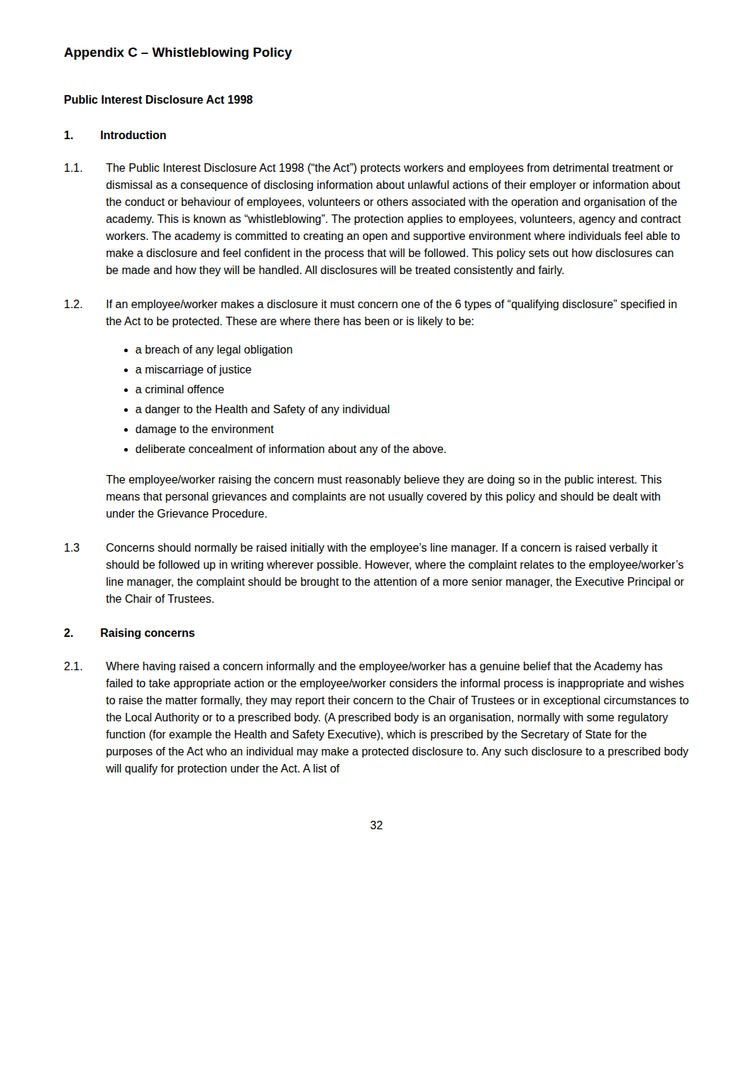Appendix C – Whistleblowing Policy
Public Interest Disclosure Act 1998
1. Introduction
1.1.
The Public Interest Disclosure Act 1998 (“the Act”) protects workers and employees from detrimental treatment or dismissal as a consequence of disclosing information about unlawful actions of their employer or information about the conduct or behaviour of employees, volunteers or others associated with the operation and organisation of the academy. This is known as “whistleblowing”. The protection applies to employees, volunteers, agency and contract workers. The academy is committed to creating an open and supportive environment where individuals feel able to make a disclosure and feel confident in the process that will be followed. This policy sets out how disclosures can be made and how they will be handled. All disclosures will be treated consistently and fairly.
1.2.
If an employee/worker makes a disclosure it must concern one of the 6 types of “qualifying disclosure” specified in the Act to be protected. These are where there has been or is likely to be:
a breach of any legal obligation
a miscarriage of justice
a criminal offence
a danger to the Health and Safety of any individual
damage to the environment
deliberate concealment of information about any of the above.
The employee/worker raising the concern must reasonably believe they are doing so in the public interest. This means that personal grievances and complaints are not usually covered by this policy and should be dealt with under the Grievance Procedure.
1.3
Concerns should normally be raised initially with the employee’s line manager. If a concern is raised verbally it should be followed up in writing wherever possible. However, where the complaint relates to the employee/worker’s line manager, the complaint should be brought to the attention of a more senior manager, the Executive Principal or the Chair of Trustees.
2. Raising concerns
2.1.
Where having raised a concern informally and the employee/worker has a genuine belief that the Academy has failed to take appropriate action or the employee/worker considers the informal process is inappropriate and wishes to raise the matter formally, they may report their concern to the Chair of Trustees or in exceptional circumstances to the Local Authority or to a prescribed body. (A prescribed body is an organisation, normally with some regulatory function (for example the Health and Safety Executive), which is prescribed by the Secretary of State for the purposes of the Act who an individual may make a protected disclosure to. Any such disclosure to a prescribed body will qualify for protection under the Act. A list of
32